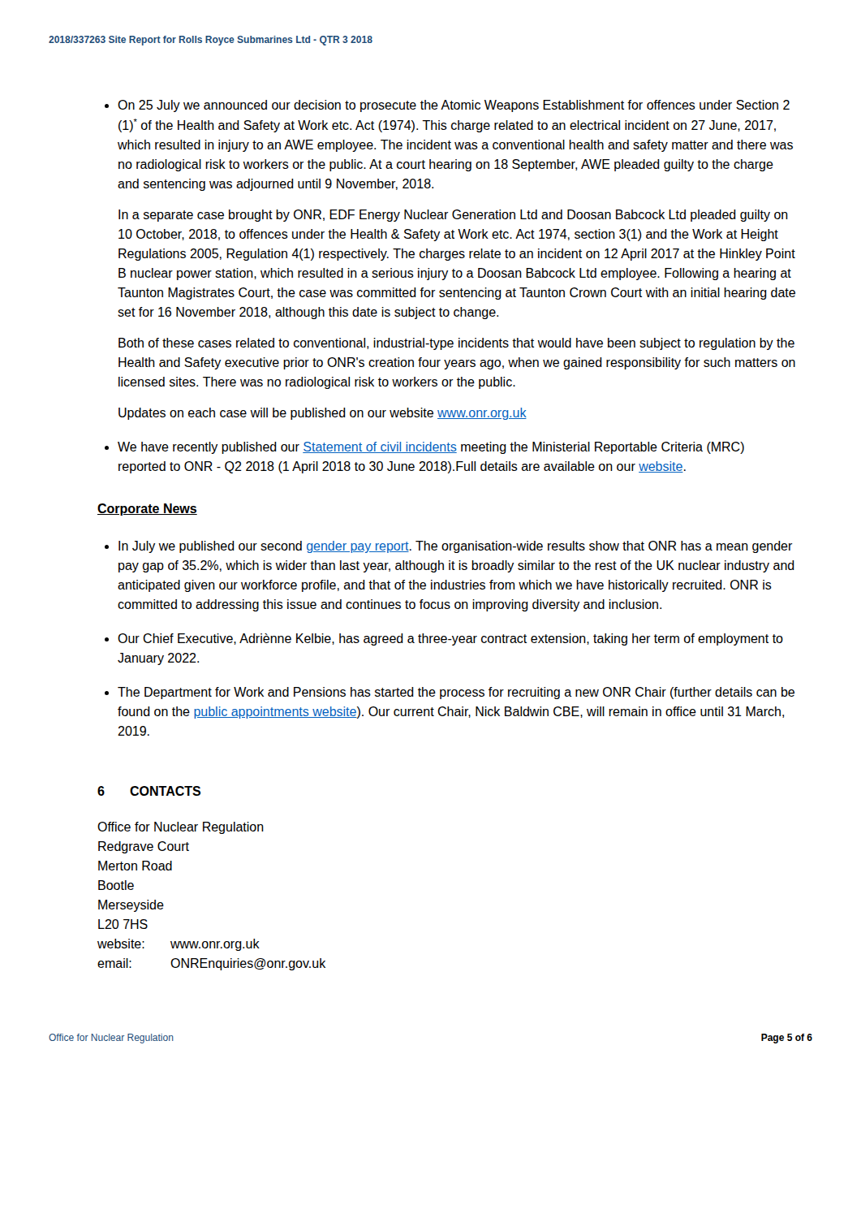2018/337263 Site Report for Rolls Royce Submarines Ltd - QTR 3 2018
On 25 July we announced our decision to prosecute the Atomic Weapons Establishment for offences under Section 2 (1)* of the Health and Safety at Work etc. Act (1974). This charge related to an electrical incident on 27 June, 2017, which resulted in injury to an AWE employee. The incident was a conventional health and safety matter and there was no radiological risk to workers or the public. At a court hearing on 18 September, AWE pleaded guilty to the charge and sentencing was adjourned until 9 November, 2018.
In a separate case brought by ONR, EDF Energy Nuclear Generation Ltd and Doosan Babcock Ltd pleaded guilty on 10 October, 2018, to offences under the Health & Safety at Work etc. Act 1974, section 3(1) and the Work at Height Regulations 2005, Regulation 4(1) respectively. The charges relate to an incident on 12 April 2017 at the Hinkley Point B nuclear power station, which resulted in a serious injury to a Doosan Babcock Ltd employee. Following a hearing at Taunton Magistrates Court, the case was committed for sentencing at Taunton Crown Court with an initial hearing date set for 16 November 2018, although this date is subject to change.
Both of these cases related to conventional, industrial-type incidents that would have been subject to regulation by the Health and Safety executive prior to ONR's creation four years ago, when we gained responsibility for such matters on licensed sites. There was no radiological risk to workers or the public.
Updates on each case will be published on our website www.onr.org.uk
We have recently published our Statement of civil incidents meeting the Ministerial Reportable Criteria (MRC) reported to ONR - Q2 2018 (1 April 2018 to 30 June 2018).Full details are available on our website.
Corporate News
In July we published our second gender pay report. The organisation-wide results show that ONR has a mean gender pay gap of 35.2%, which is wider than last year, although it is broadly similar to the rest of the UK nuclear industry and anticipated given our workforce profile, and that of the industries from which we have historically recruited. ONR is committed to addressing this issue and continues to focus on improving diversity and inclusion.
Our Chief Executive, Adriènne Kelbie, has agreed a three-year contract extension, taking her term of employment to January 2022.
The Department for Work and Pensions has started the process for recruiting a new ONR Chair (further details can be found on the public appointments website). Our current Chair, Nick Baldwin CBE, will remain in office until 31 March, 2019.
6 CONTACTS
Office for Nuclear Regulation
Redgrave Court
Merton Road
Bootle
Merseyside
L20 7HS
website: www.onr.org.uk
email: ONREnquiries@onr.gov.uk
Office for Nuclear Regulation Page 5 of 6